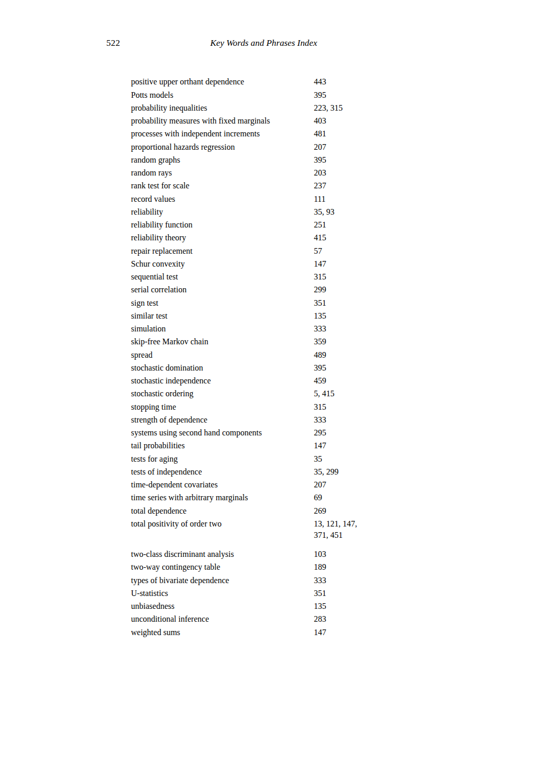522
Key Words and Phrases Index
| positive upper orthant dependence | 443 |
| Potts models | 395 |
| probability inequalities | 223, 315 |
| probability measures with fixed marginals | 403 |
| processes with independent increments | 481 |
| proportional hazards regression | 207 |
| random graphs | 395 |
| random rays | 203 |
| rank test for scale | 237 |
| record values | 111 |
| reliability | 35, 93 |
| reliability function | 251 |
| reliability theory | 415 |
| repair replacement | 57 |
| Schur convexity | 147 |
| sequential test | 315 |
| serial correlation | 299 |
| sign test | 351 |
| similar test | 135 |
| simulation | 333 |
| skip-free Markov chain | 359 |
| spread | 489 |
| stochastic domination | 395 |
| stochastic independence | 459 |
| stochastic ordering | 5, 415 |
| stopping time | 315 |
| strength of dependence | 333 |
| systems using second hand components | 295 |
| tail probabilities | 147 |
| tests for aging | 35 |
| tests of independence | 35, 299 |
| time-dependent covariates | 207 |
| time series with arbitrary marginals | 69 |
| total dependence | 269 |
| total positivity of order two | 13, 121, 147, 371, 451 |
| two-class discriminant analysis | 103 |
| two-way contingency table | 189 |
| types of bivariate dependence | 333 |
| U-statistics | 351 |
| unbiasedness | 135 |
| unconditional inference | 283 |
| weighted sums | 147 |